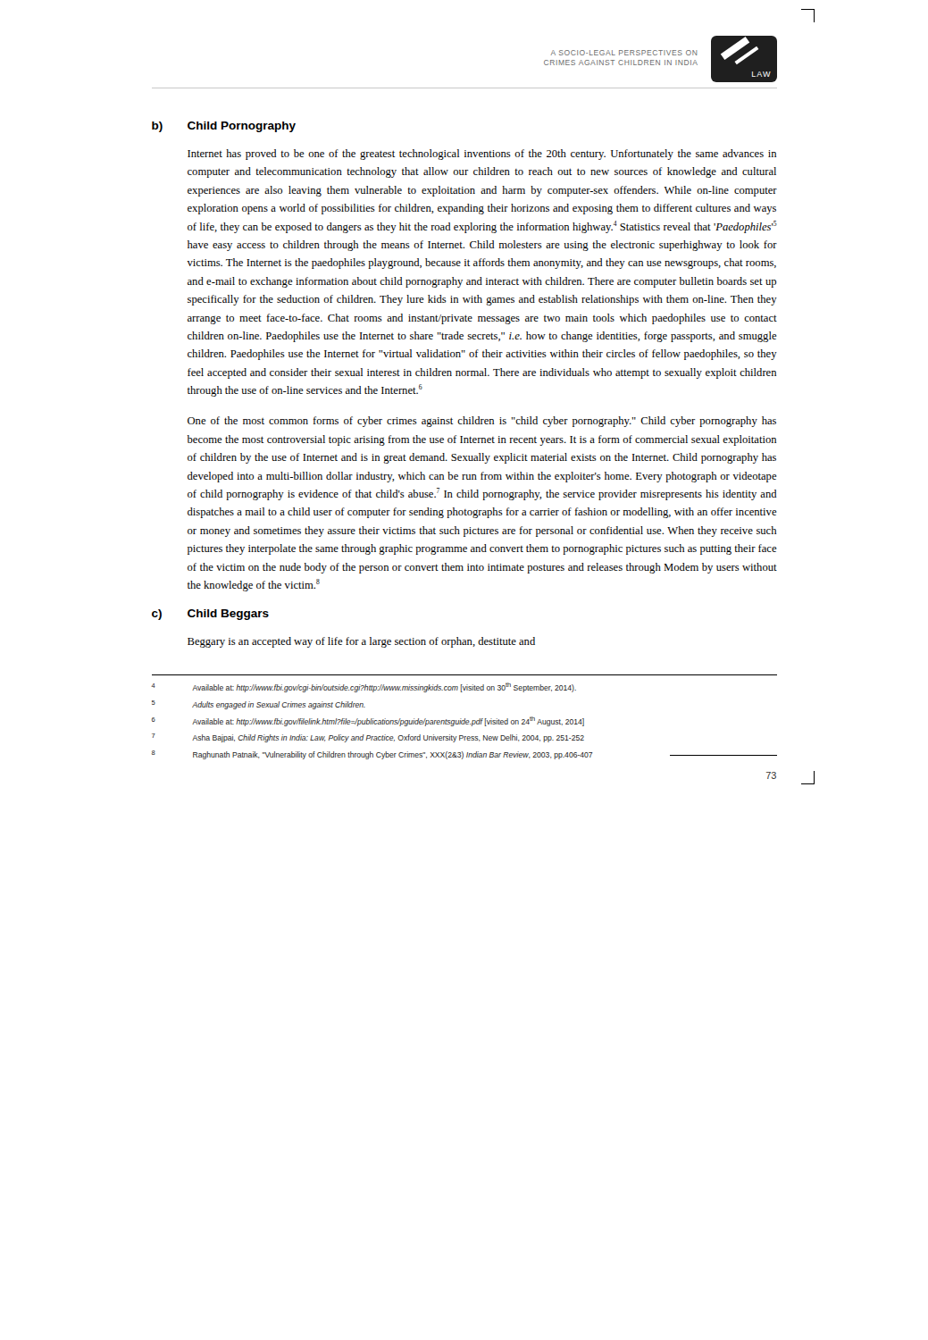A Socio-Legal Perspectives on
Crimes Against Children in India
b) Child Pornography
Internet has proved to be one of the greatest technological inventions of the 20th century. Unfortunately the same advances in computer and telecommunication technology that allow our children to reach out to new sources of knowledge and cultural experiences are also leaving them vulnerable to exploitation and harm by computer-sex offenders. While on-line computer exploration opens a world of possibilities for children, expanding their horizons and exposing them to different cultures and ways of life, they can be exposed to dangers as they hit the road exploring the information highway.4 Statistics reveal that 'Paedophiles'5 have easy access to children through the means of Internet. Child molesters are using the electronic superhighway to look for victims. The Internet is the paedophiles playground, because it affords them anonymity, and they can use newsgroups, chat rooms, and e-mail to exchange information about child pornography and interact with children. There are computer bulletin boards set up specifically for the seduction of children. They lure kids in with games and establish relationships with them on-line. Then they arrange to meet face-to-face. Chat rooms and instant/private messages are two main tools which paedophiles use to contact children on-line. Paedophiles use the Internet to share "trade secrets," i.e. how to change identities, forge passports, and smuggle children. Paedophiles use the Internet for "virtual validation" of their activities within their circles of fellow paedophiles, so they feel accepted and consider their sexual interest in children normal. There are individuals who attempt to sexually exploit children through the use of on-line services and the Internet.6
One of the most common forms of cyber crimes against children is "child cyber pornography." Child cyber pornography has become the most controversial topic arising from the use of Internet in recent years. It is a form of commercial sexual exploitation of children by the use of Internet and is in great demand. Sexually explicit material exists on the Internet. Child pornography has developed into a multi-billion dollar industry, which can be run from within the exploiter's home. Every photograph or videotape of child pornography is evidence of that child's abuse.7 In child pornography, the service provider misrepresents his identity and dispatches a mail to a child user of computer for sending photographs for a carrier of fashion or modelling, with an offer incentive or money and sometimes they assure their victims that such pictures are for personal or confidential use. When they receive such pictures they interpolate the same through graphic programme and convert them to pornographic pictures such as putting their face of the victim on the nude body of the person or convert them into intimate postures and releases through Modem by users without the knowledge of the victim.8
c) Child Beggars
Beggary is an accepted way of life for a large section of orphan, destitute and
Available at: http://www.fbi.gov/cgi-bin/outside.cgi?http://www.missingkids.com [visited on 30th September, 2014).
Adults engaged in Sexual Crimes against Children.
Available at: http://www.fbi.gov/filelink.html?file=/publications/pguide/parentsguide.pdf [visited on 24th August, 2014]
Asha Bajpai, Child Rights in India: Law, Policy and Practice, Oxford University Press, New Delhi, 2004, pp. 251-252
Raghunath Patnaik, "Vulnerability of Children through Cyber Crimes", XXX(2&3) Indian Bar Review, 2003, pp.406-407
73